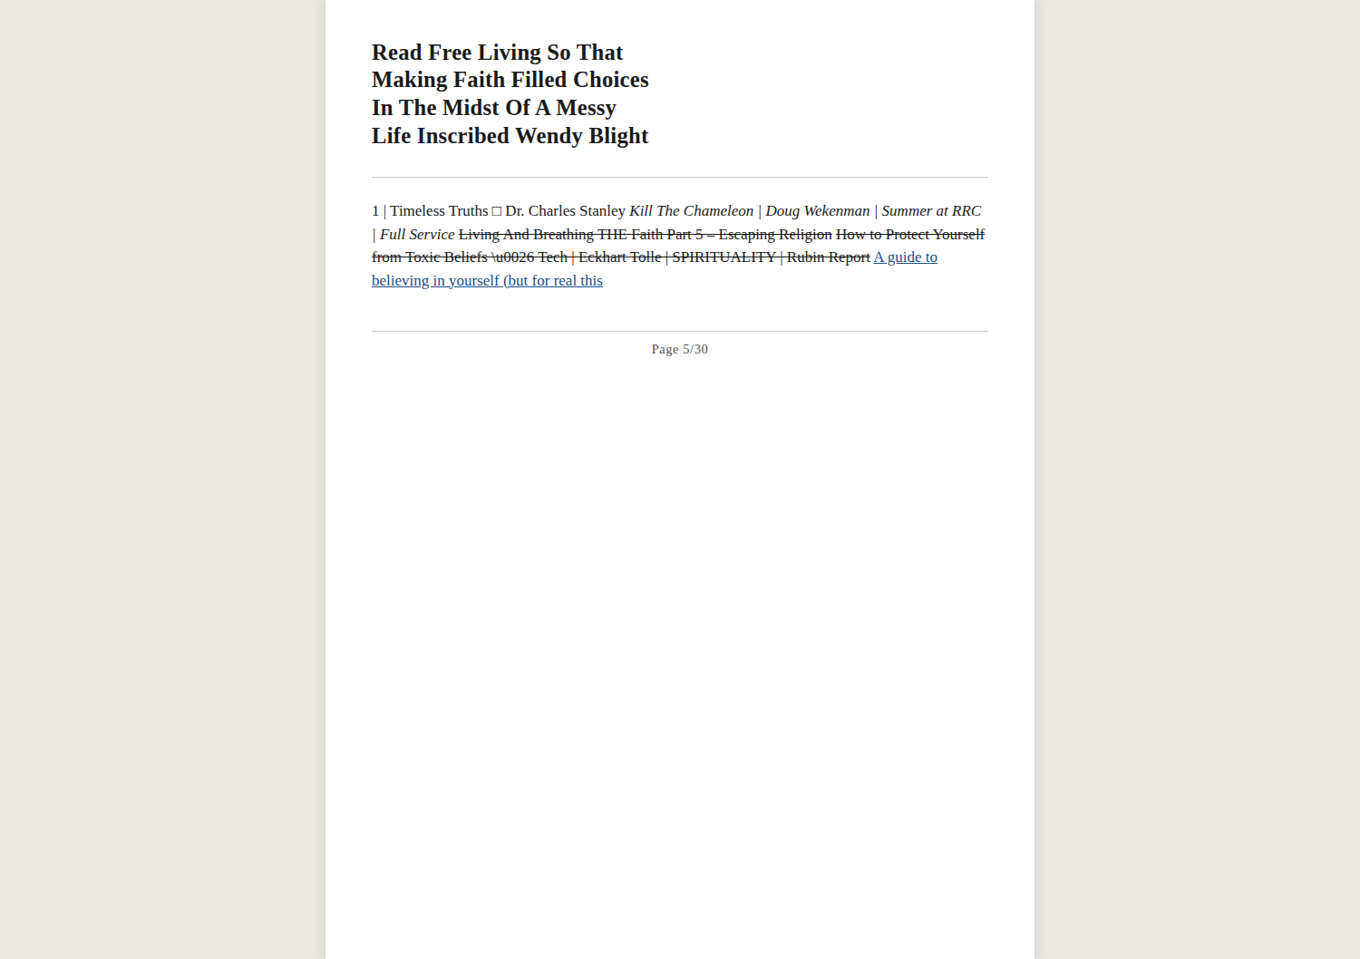Read Free Living So That
Making Faith Filled Choices
In The Midst Of A Messy
Life Inscribed Wendy Blight
1 | Timeless Truths □ Dr. Charles Stanley Kill The Chameleon | Doug Wekenman | Summer at RRC | Full Service Living And Breathing THE Faith Part 5 – Escaping Religion How to Protect Yourself from Toxic Beliefs \u0026 Tech | Eckhart Tolle | SPIRITUALITY | Rubin Report A guide to believing in yourself (but for real this
Page 5/30